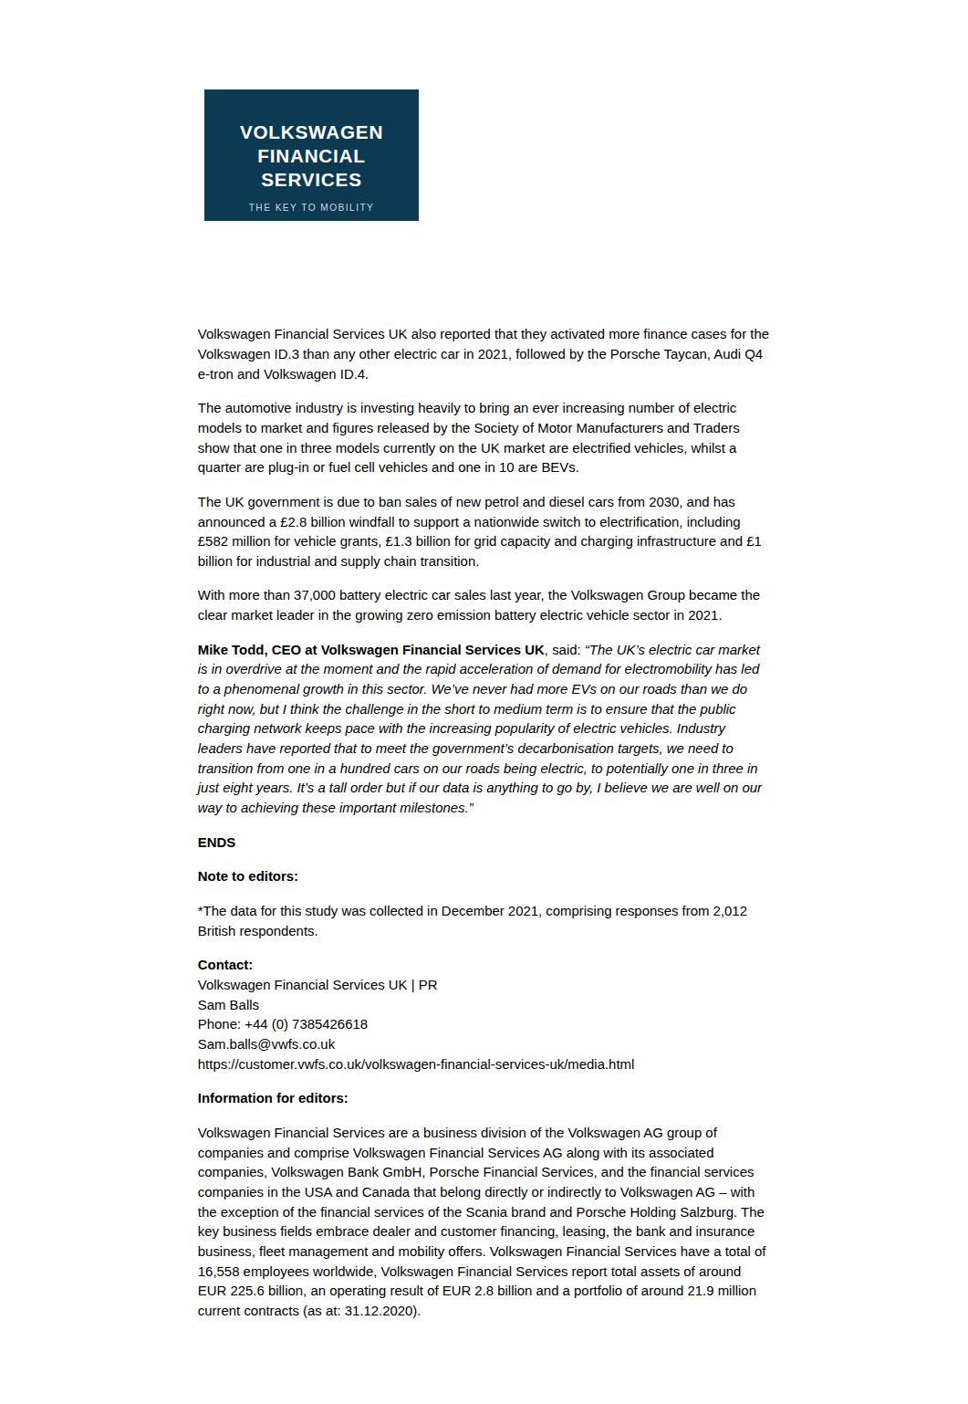VOLKSWAGEN
FINANCIAL SERVICES
THE KEY TO MOBILITY
Volkswagen Financial Services UK also reported that they activated more finance cases for the Volkswagen ID.3 than any other electric car in 2021, followed by the Porsche Taycan, Audi Q4 e-tron and Volkswagen ID.4.
The automotive industry is investing heavily to bring an ever increasing number of electric models to market and figures released by the Society of Motor Manufacturers and Traders show that one in three models currently on the UK market are electrified vehicles, whilst a quarter are plug-in or fuel cell vehicles and one in 10 are BEVs.
The UK government is due to ban sales of new petrol and diesel cars from 2030, and has announced a £2.8 billion windfall to support a nationwide switch to electrification, including £582 million for vehicle grants, £1.3 billion for grid capacity and charging infrastructure and £1 billion for industrial and supply chain transition.
With more than 37,000 battery electric car sales last year, the Volkswagen Group became the clear market leader in the growing zero emission battery electric vehicle sector in 2021.
Mike Todd, CEO at Volkswagen Financial Services UK, said: “The UK’s electric car market is in overdrive at the moment and the rapid acceleration of demand for electromobility has led to a phenomenal growth in this sector. We’ve never had more EVs on our roads than we do right now, but I think the challenge in the short to medium term is to ensure that the public charging network keeps pace with the increasing popularity of electric vehicles. Industry leaders have reported that to meet the government’s decarbonisation targets, we need to transition from one in a hundred cars on our roads being electric, to potentially one in three in just eight years. It’s a tall order but if our data is anything to go by, I believe we are well on our way to achieving these important milestones.”
ENDS
Note to editors:
*The data for this study was collected in December 2021, comprising responses from 2,012 British respondents.
Contact:
Volkswagen Financial Services UK | PR
Sam Balls
Phone: +44 (0) 7385426618
Sam.balls@vwfs.co.uk
https://customer.vwfs.co.uk/volkswagen-financial-services-uk/media.html
Information for editors:
Volkswagen Financial Services are a business division of the Volkswagen AG group of companies and comprise Volkswagen Financial Services AG along with its associated companies, Volkswagen Bank GmbH, Porsche Financial Services, and the financial services companies in the USA and Canada that belong directly or indirectly to Volkswagen AG – with the exception of the financial services of the Scania brand and Porsche Holding Salzburg. The key business fields embrace dealer and customer financing, leasing, the bank and insurance business, fleet management and mobility offers. Volkswagen Financial Services have a total of 16,558 employees worldwide, Volkswagen Financial Services report total assets of around EUR 225.6 billion, an operating result of EUR 2.8 billion and a portfolio of around 21.9 million current contracts (as at: 31.12.2020).